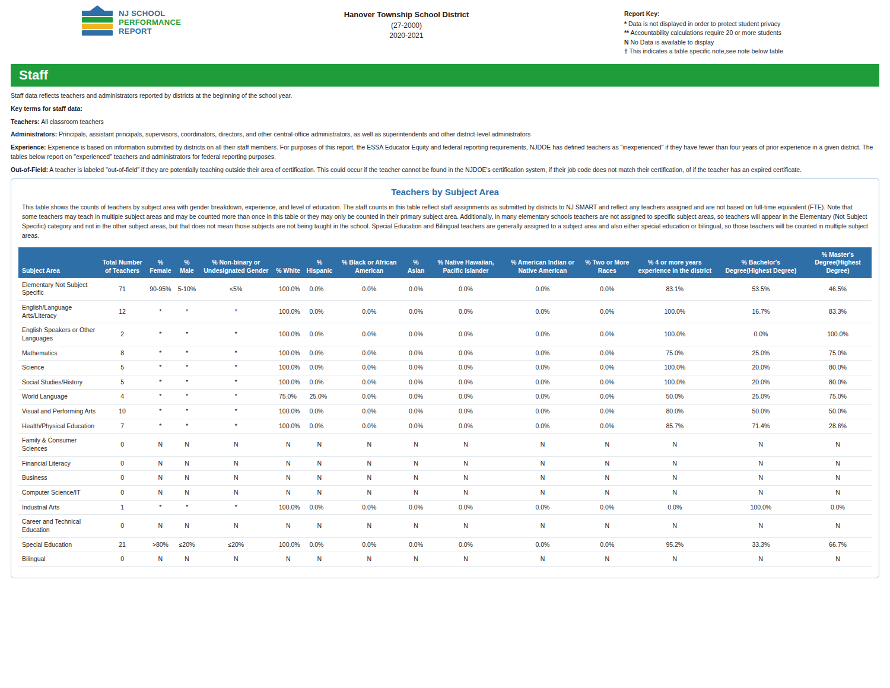NJ SCHOOL
PERFORMANCE
REPORT
Hanover Township School District
(27-2000)
2020-2021
Report Key:
* Data is not displayed in order to protect student privacy
** Accountability calculations require 20 or more students
N No Data is available to display
† This indicates a table specific note,see note below table
Staff
Staff data reflects teachers and administrators reported by districts at the beginning of the school year.
Key terms for staff data:
Teachers: All classroom teachers
Administrators: Principals, assistant principals, supervisors, coordinators, directors, and other central-office administrators, as well as superintendents and other district-level administrators
Experience: Experience is based on information submitted by districts on all their staff members. For purposes of this report, the ESSA Educator Equity and federal reporting requirements, NJDOE has defined teachers as "inexperienced" if they have fewer than four years of prior experience in a given district. The tables below report on "experienced" teachers and administrators for federal reporting purposes.
Out-of-Field: A teacher is labeled "out-of-field" if they are potentially teaching outside their area of certification. This could occur if the teacher cannot be found in the NJDOE's certification system, if their job code does not match their certification, of if the teacher has an expired certificate.
Teachers by Subject Area
This table shows the counts of teachers by subject area with gender breakdown, experience, and level of education. The staff counts in this table reflect staff assignments as submitted by districts to NJ SMART and reflect any teachers assigned and are not based on full-time equivalent (FTE). Note that some teachers may teach in multiple subject areas and may be counted more than once in this table or they may only be counted in their primary subject area. Additionally, in many elementary schools teachers are not assigned to specific subject areas, so teachers will appear in the Elementary (Not Subject Specific) category and not in the other subject areas, but that does not mean those subjects are not being taught in the school. Special Education and Bilingual teachers are generally assigned to a subject area and also either special education or bilingual, so those teachers will be counted in multiple subject areas.
| Subject Area | Total Number of Teachers | % Female | % Male | % Non-binary or Undesignated Gender | % White | % Hispanic | % Black or African American | % Asian | % Native Hawaiian, Pacific Islander | % American Indian or Native American | % Two or More Races | % 4 or more years experience in the district | % Bachelor's Degree(Highest Degree) | % Master's Degree(Highest Degree) |
| --- | --- | --- | --- | --- | --- | --- | --- | --- | --- | --- | --- | --- | --- | --- |
| Elementary Not Subject Specific | 71 | 90-95% | 5-10% | ≤5% | 100.0% | 0.0% | 0.0% | 0.0% | 0.0% | 0.0% | 0.0% | 83.1% | 53.5% | 46.5% |
| English/Language Arts/Literacy | 12 | * | * | * | 100.0% | 0.0% | 0.0% | 0.0% | 0.0% | 0.0% | 0.0% | 100.0% | 16.7% | 83.3% |
| English Speakers or Other Languages | 2 | * | * | * | 100.0% | 0.0% | 0.0% | 0.0% | 0.0% | 0.0% | 0.0% | 100.0% | 0.0% | 100.0% |
| Mathematics | 8 | * | * | * | 100.0% | 0.0% | 0.0% | 0.0% | 0.0% | 0.0% | 0.0% | 75.0% | 25.0% | 75.0% |
| Science | 5 | * | * | * | 100.0% | 0.0% | 0.0% | 0.0% | 0.0% | 0.0% | 0.0% | 100.0% | 20.0% | 80.0% |
| Social Studies/History | 5 | * | * | * | 100.0% | 0.0% | 0.0% | 0.0% | 0.0% | 0.0% | 0.0% | 100.0% | 20.0% | 80.0% |
| World Language | 4 | * | * | * | 75.0% | 25.0% | 0.0% | 0.0% | 0.0% | 0.0% | 0.0% | 50.0% | 25.0% | 75.0% |
| Visual and Performing Arts | 10 | * | * | * | 100.0% | 0.0% | 0.0% | 0.0% | 0.0% | 0.0% | 0.0% | 80.0% | 50.0% | 50.0% |
| Health/Physical Education | 7 | * | * | * | 100.0% | 0.0% | 0.0% | 0.0% | 0.0% | 0.0% | 0.0% | 85.7% | 71.4% | 28.6% |
| Family & Consumer Sciences | 0 | N | N | N | N | N | N | N | N | N | N | N | N | N |
| Financial Literacy | 0 | N | N | N | N | N | N | N | N | N | N | N | N | N |
| Business | 0 | N | N | N | N | N | N | N | N | N | N | N | N | N |
| Computer Science/IT | 0 | N | N | N | N | N | N | N | N | N | N | N | N | N |
| Industrial Arts | 1 | * | * | * | 100.0% | 0.0% | 0.0% | 0.0% | 0.0% | 0.0% | 0.0% | 0.0% | 100.0% | 0.0% |
| Career and Technical Education | 0 | N | N | N | N | N | N | N | N | N | N | N | N | N |
| Special Education | 21 | >80% | ≤20% | ≤20% | 100.0% | 0.0% | 0.0% | 0.0% | 0.0% | 0.0% | 0.0% | 95.2% | 33.3% | 66.7% |
| Bilingual | 0 | N | N | N | N | N | N | N | N | N | N | N | N | N |